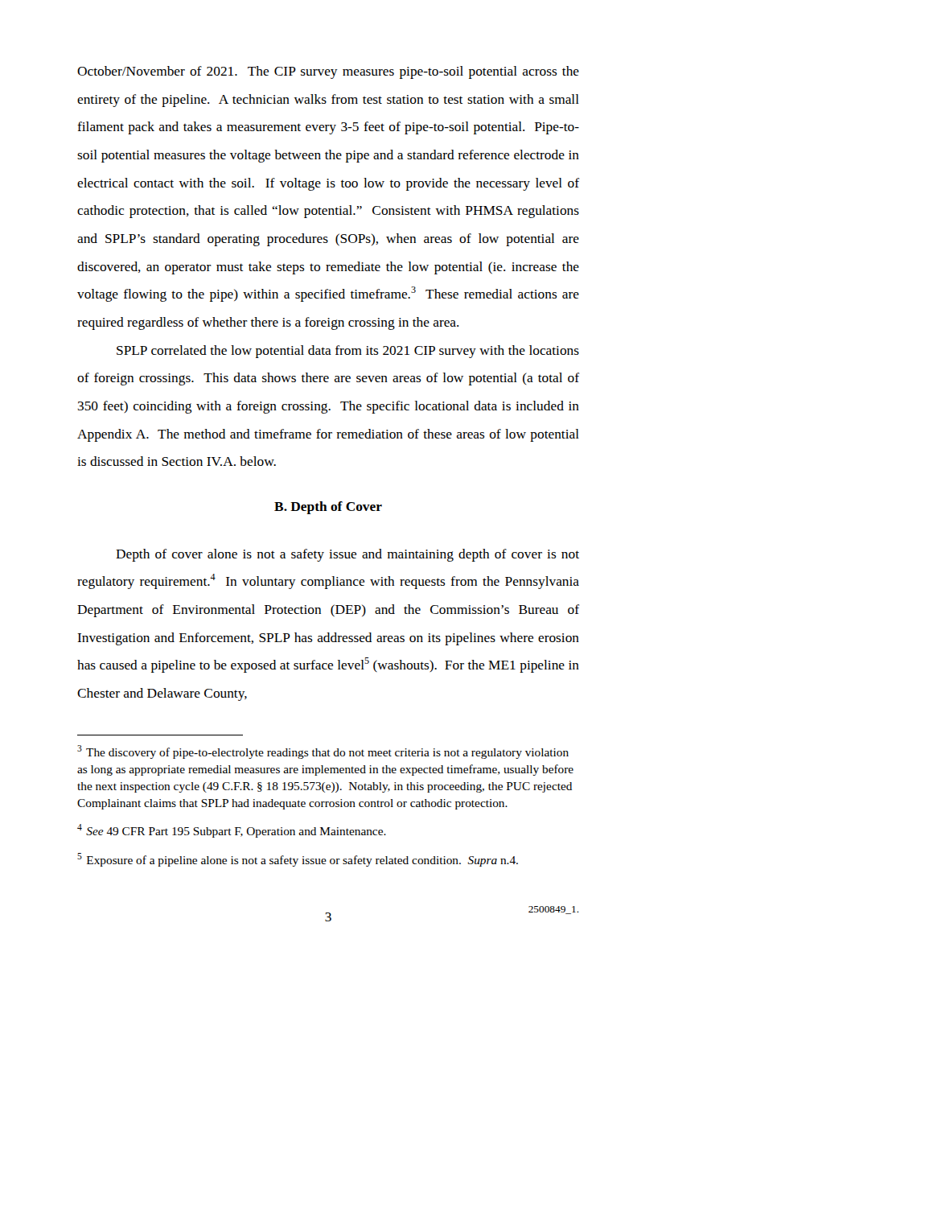October/November of 2021. The CIP survey measures pipe-to-soil potential across the entirety of the pipeline. A technician walks from test station to test station with a small filament pack and takes a measurement every 3-5 feet of pipe-to-soil potential. Pipe-to-soil potential measures the voltage between the pipe and a standard reference electrode in electrical contact with the soil. If voltage is too low to provide the necessary level of cathodic protection, that is called “low potential.” Consistent with PHMSA regulations and SPLP’s standard operating procedures (SOPs), when areas of low potential are discovered, an operator must take steps to remediate the low potential (ie. increase the voltage flowing to the pipe) within a specified timeframe.3 These remedial actions are required regardless of whether there is a foreign crossing in the area.
SPLP correlated the low potential data from its 2021 CIP survey with the locations of foreign crossings. This data shows there are seven areas of low potential (a total of 350 feet) coinciding with a foreign crossing. The specific locational data is included in Appendix A. The method and timeframe for remediation of these areas of low potential is discussed in Section IV.A. below.
B. Depth of Cover
Depth of cover alone is not a safety issue and maintaining depth of cover is not regulatory requirement.4 In voluntary compliance with requests from the Pennsylvania Department of Environmental Protection (DEP) and the Commission’s Bureau of Investigation and Enforcement, SPLP has addressed areas on its pipelines where erosion has caused a pipeline to be exposed at surface level5 (washouts). For the ME1 pipeline in Chester and Delaware County,
3 The discovery of pipe-to-electrolyte readings that do not meet criteria is not a regulatory violation as long as appropriate remedial measures are implemented in the expected timeframe, usually before the next inspection cycle (49 C.F.R. § 18 195.573(e)). Notably, in this proceeding, the PUC rejected Complainant claims that SPLP had inadequate corrosion control or cathodic protection.
4 See 49 CFR Part 195 Subpart F, Operation and Maintenance.
5 Exposure of a pipeline alone is not a safety issue or safety related condition. Supra n.4.
3
2500849_1.